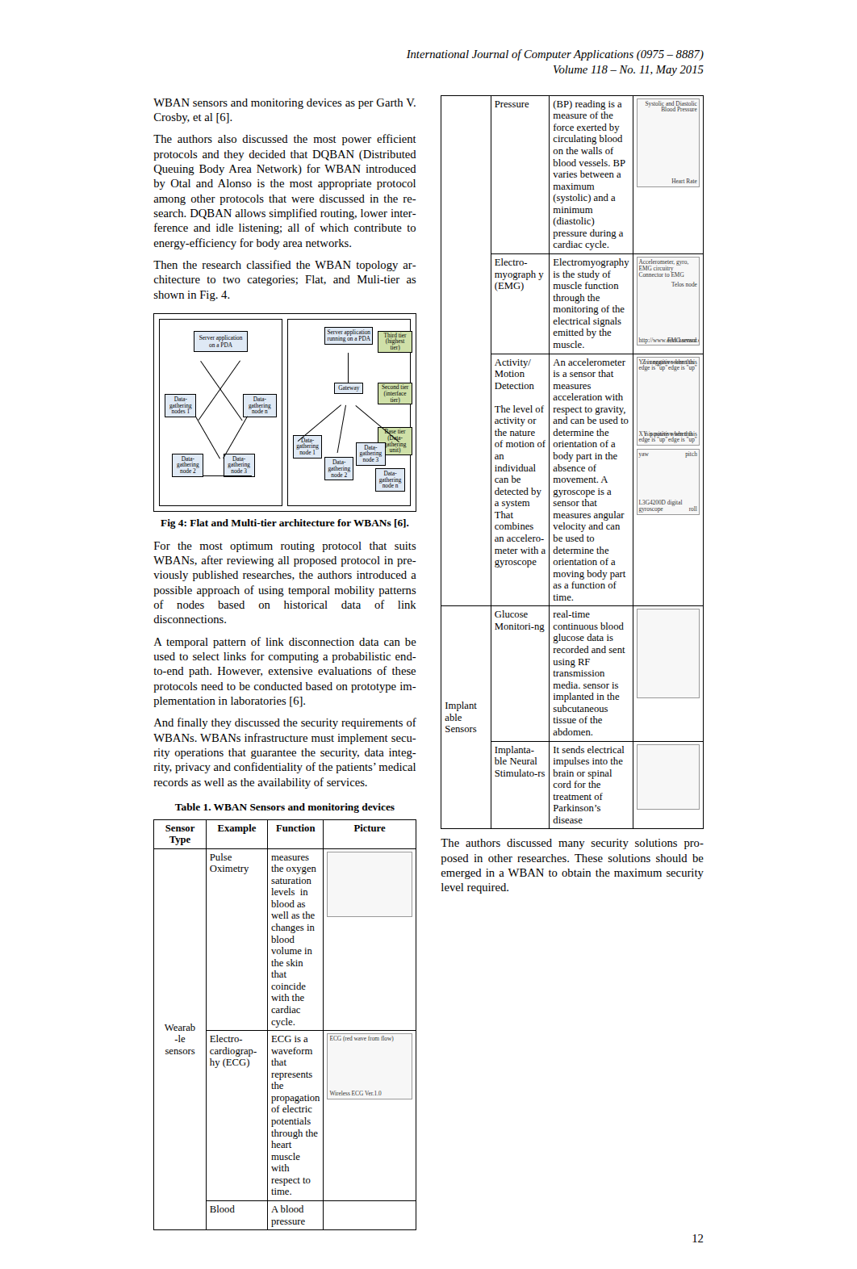International Journal of Computer Applications (0975 – 8887)
Volume 118 – No. 11, May 2015
WBAN sensors and monitoring devices as per Garth V. Crosby, et al [6].
The authors also discussed the most power efficient protocols and they decided that DQBAN (Distributed Queuing Body Area Network) for WBAN introduced by Otal and Alonso is the most appropriate protocol among other protocols that were discussed in the research. DQBAN allows simplified routing, lower interference and idle listening; all of which contribute to energy-efficiency for body area networks.
Then the research classified the WBAN topology architecture to two categories; Flat, and Muli-tier as shown in Fig. 4.
Server application on a PDA
Data-gathering
nodes 1
Data-gathering
node n
Data-gathering
node 2
Data-gathering
node 3
Server application running on a PDA
Third tier (highest tier)
Gateway
Second tier (interface tier)
Base tier (Data-gathering unit)
Data-gathering
node 1
Data-gathering
node 2
Data-gathering
node 3
Data-gathering
node n
Fig 4: Flat and Multi-tier architecture for WBANs [6].
For the most optimum routing protocol that suits WBANs, after reviewing all proposed protocol in previously published researches, the authors introduced a possible approach of using temporal mobility patterns of nodes based on historical data of link disconnections.
A temporal pattern of link disconnection data can be used to select links for computing a probabilistic end-to-end path. However, extensive evaluations of these protocols need to be conducted based on prototype implementation in laboratories [6].
And finally they discussed the security requirements of WBANs. WBANs infrastructure must implement security operations that guarantee the security, data integrity, privacy and confidentiality of the patients’ medical records as well as the availability of services.
Table 1. WBAN Sensors and monitoring devices
| Sensor Type | Example | Function | Picture |
| --- | --- | --- | --- |
| Wearab -le sensors | Pulse Oximetry | measures the oxygen saturation levels in blood as well as the changes in blood volume in the skin that coincide with the cardiac cycle. | |
| Electro-cardiograp-hy (ECG) | ECG is a waveform that represents the propagation of electric potentials through the heart muscle with respect to time. | ECG (red wave from flow) Wireless ECG Ver.1.0 |
| Blood | A blood pressure | |
| | Pressure | (BP) reading is a measure of the force exerted by circulating blood on the walls of blood vessels. BP varies between a maximum (systolic) and a minimum (diastolic) pressure during a cardiac cycle. | Systolic and Diastolic Blood Pressure Heart Rate |
| Electro-myograph y (EMG) | Electromyography is the study of muscle function through the monitoring of the electrical signals emitted by the muscle. | Accelerometer, gyro, EMG circuitry Connector to EMG Telos node http://www.eecs.harvard.edu/~mdw/proj/codeblue EMG sensor |
| Activity/ Motion Detection The level of activity or the nature of motion of an individual can be detected by a system That combines an accelero-meter with a gyroscope | An accelerometer is a sensor that measures acceleration with respect to gravity, and can be used to determine the orientation of a body part in the absence of movement. A gyroscope is a sensor that measures angular velocity and can be used to determine the orientation of a moving body part as a function of time. | Y is negative when this edge is "up" Z is negative when this edge is "up" X is positive when this edge is "up" Y is positive when this edge is "up" pitch yaw L3G4200D digital gyroscope roll |
| Implant able Sensors | Glucose Monitori-ng | real-time continuous blood glucose data is recorded and sent using RF transmission media. sensor is implanted in the subcutaneous tissue of the abdomen. | |
| Implanta-ble Neural Stimulato-rs | It sends electrical impulses into the brain or spinal cord for the treatment of Parkinson’s disease | |
The authors discussed many security solutions proposed in other researches. These solutions should be emerged in a WBAN to obtain the maximum security level required.
12